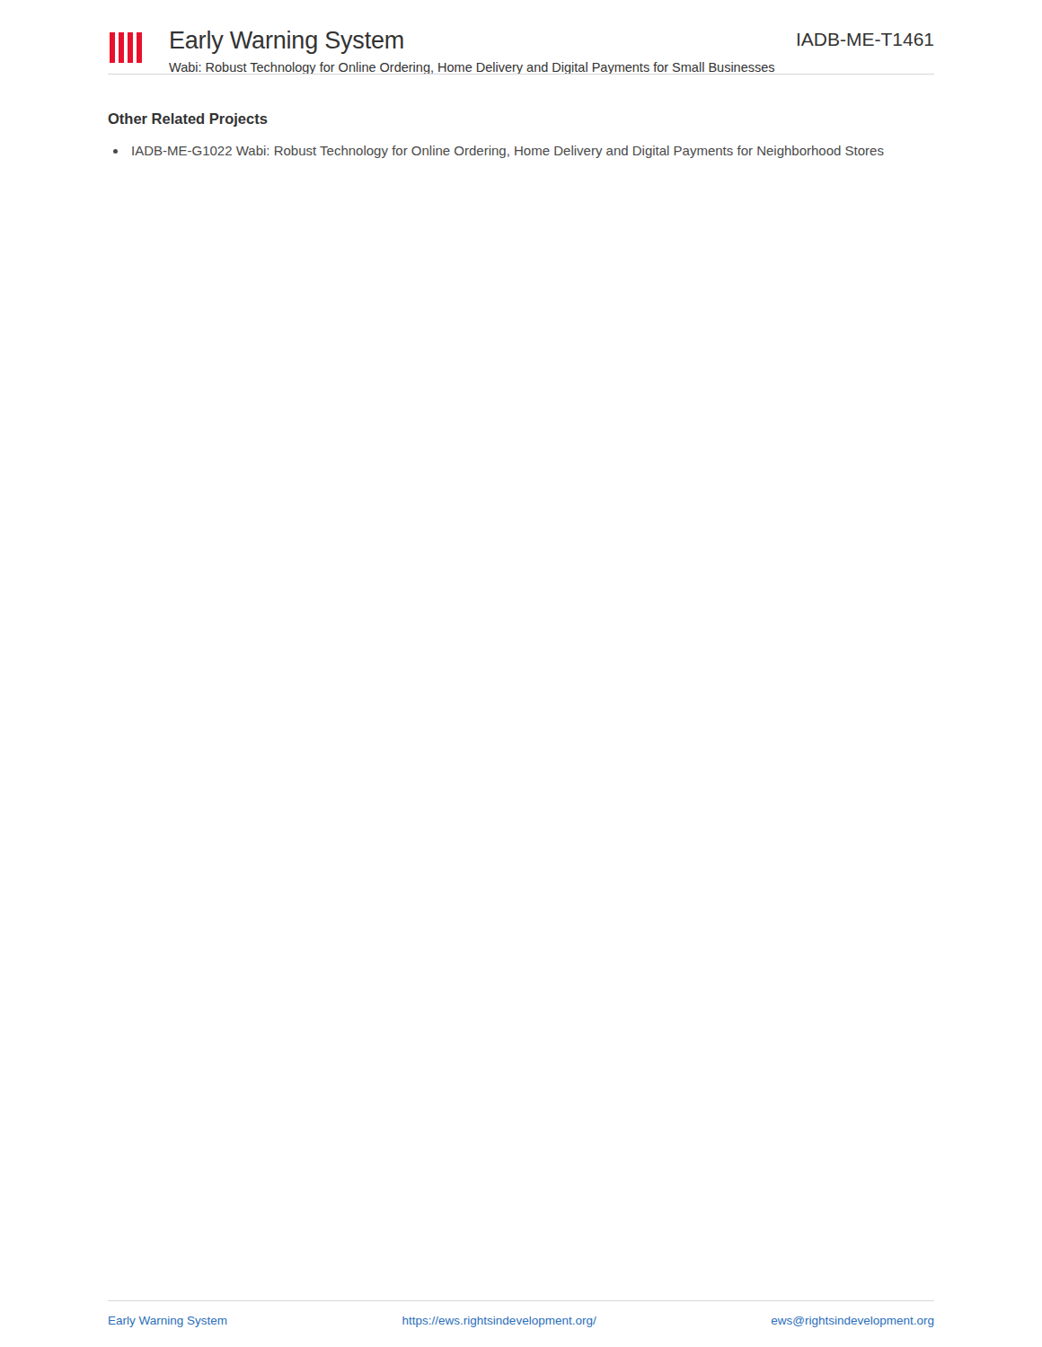Early Warning System
Wabi: Robust Technology for Online Ordering, Home Delivery and Digital Payments for Small Businesses
IADB-ME-T1461
Other Related Projects
IADB-ME-G1022 Wabi: Robust Technology for Online Ordering, Home Delivery and Digital Payments for Neighborhood Stores
Early Warning System
https://ews.rightsindevelopment.org/
ews@rightsindevelopment.org